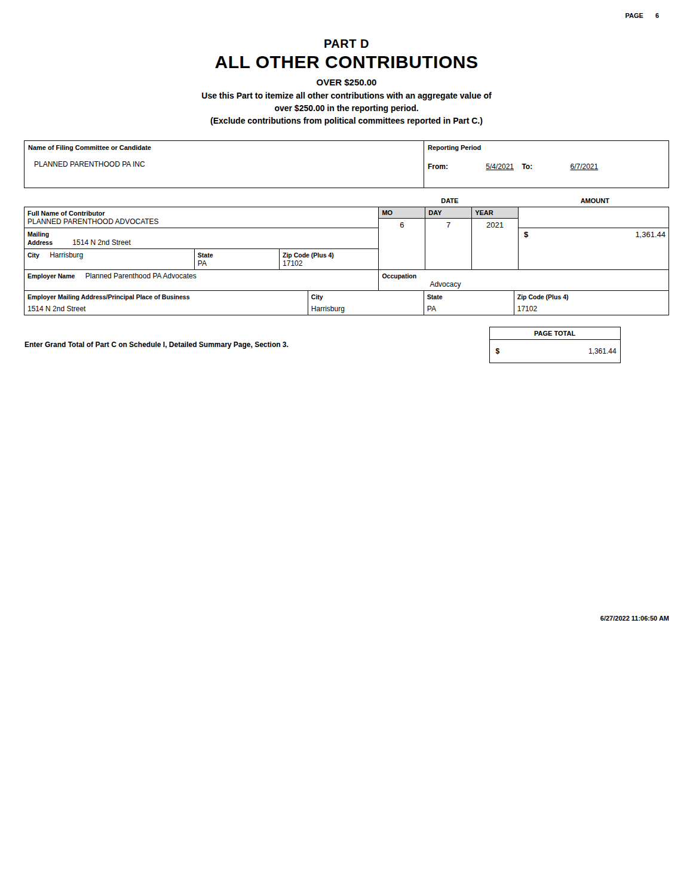PAGE 6
PART D
ALL OTHER CONTRIBUTIONS
OVER $250.00
Use this Part to itemize all other contributions with an aggregate value of
over $250.00 in the reporting period.
(Exclude contributions from political committees reported in Part C.)
| Name of Filing Committee or Candidate PLANNED PARENTHOOD PA INC | Reporting Period From: 5/4/2021 To: 6/7/2021 |
| | DATE | AMOUNT |
| Full Name of Contributor PLANNED PARENTHOOD ADVOCATES | MO | DAY | YEAR | |
| 6 | 7 | 2021 |
| Mailing Address 1514 N 2nd Street | $ 1,361.44 |
| / City Harrisburg / State PA / Zip Code (Plus 4) 17102 / |
| Employer Name Planned Parenthood PA Advocates | Occupation Advocacy |
| / Employer Mailing Address/Principal Place of Business / City / State / Zip Code (Plus 4) / / 1514 N 2nd Street / Harrisburg / PA / 17102 / |
| Enter Grand Total of Part C on Schedule I, Detailed Summary Page, Section 3. | / PAGE TOTAL / / $ 1,361.44 / |
6/27/2022 11:06:50 AM